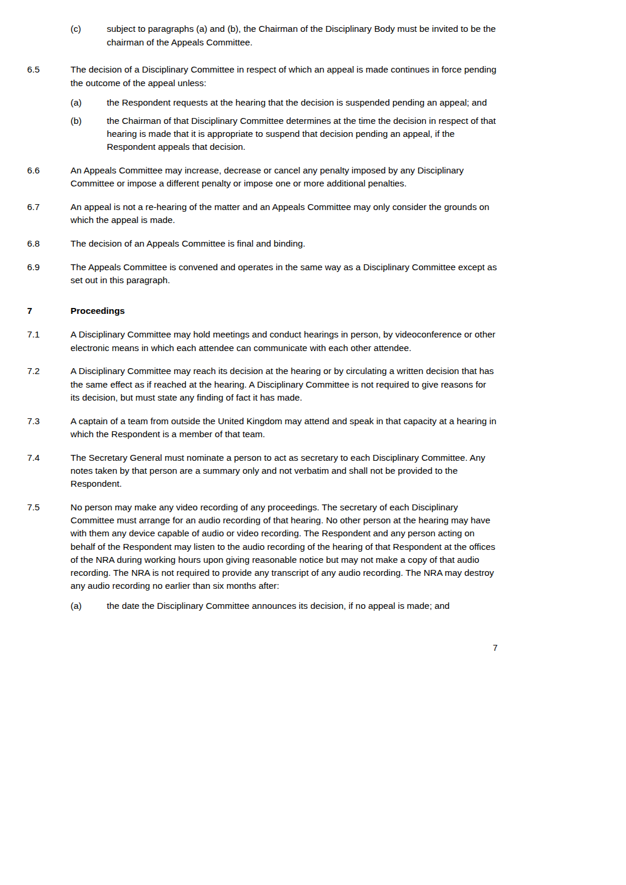(c) subject to paragraphs (a) and (b), the Chairman of the Disciplinary Body must be invited to be the chairman of the Appeals Committee.
6.5
The decision of a Disciplinary Committee in respect of which an appeal is made continues in force pending the outcome of the appeal unless:
(a) the Respondent requests at the hearing that the decision is suspended pending an appeal; and
(b) the Chairman of that Disciplinary Committee determines at the time the decision in respect of that hearing is made that it is appropriate to suspend that decision pending an appeal, if the Respondent appeals that decision.
6.6 An Appeals Committee may increase, decrease or cancel any penalty imposed by any Disciplinary Committee or impose a different penalty or impose one or more additional penalties.
6.7 An appeal is not a re-hearing of the matter and an Appeals Committee may only consider the grounds on which the appeal is made.
6.8 The decision of an Appeals Committee is final and binding.
6.9 The Appeals Committee is convened and operates in the same way as a Disciplinary Committee except as set out in this paragraph.
7 Proceedings
7.1 A Disciplinary Committee may hold meetings and conduct hearings in person, by videoconference or other electronic means in which each attendee can communicate with each other attendee.
7.2 A Disciplinary Committee may reach its decision at the hearing or by circulating a written decision that has the same effect as if reached at the hearing. A Disciplinary Committee is not required to give reasons for its decision, but must state any finding of fact it has made.
7.3 A captain of a team from outside the United Kingdom may attend and speak in that capacity at a hearing in which the Respondent is a member of that team.
7.4 The Secretary General must nominate a person to act as secretary to each Disciplinary Committee. Any notes taken by that person are a summary only and not verbatim and shall not be provided to the Respondent.
7.5
No person may make any video recording of any proceedings. The secretary of each Disciplinary Committee must arrange for an audio recording of that hearing. No other person at the hearing may have with them any device capable of audio or video recording. The Respondent and any person acting on behalf of the Respondent may listen to the audio recording of the hearing of that Respondent at the offices of the NRA during working hours upon giving reasonable notice but may not make a copy of that audio recording. The NRA is not required to provide any transcript of any audio recording. The NRA may destroy any audio recording no earlier than six months after:
(a) the date the Disciplinary Committee announces its decision, if no appeal is made; and
7